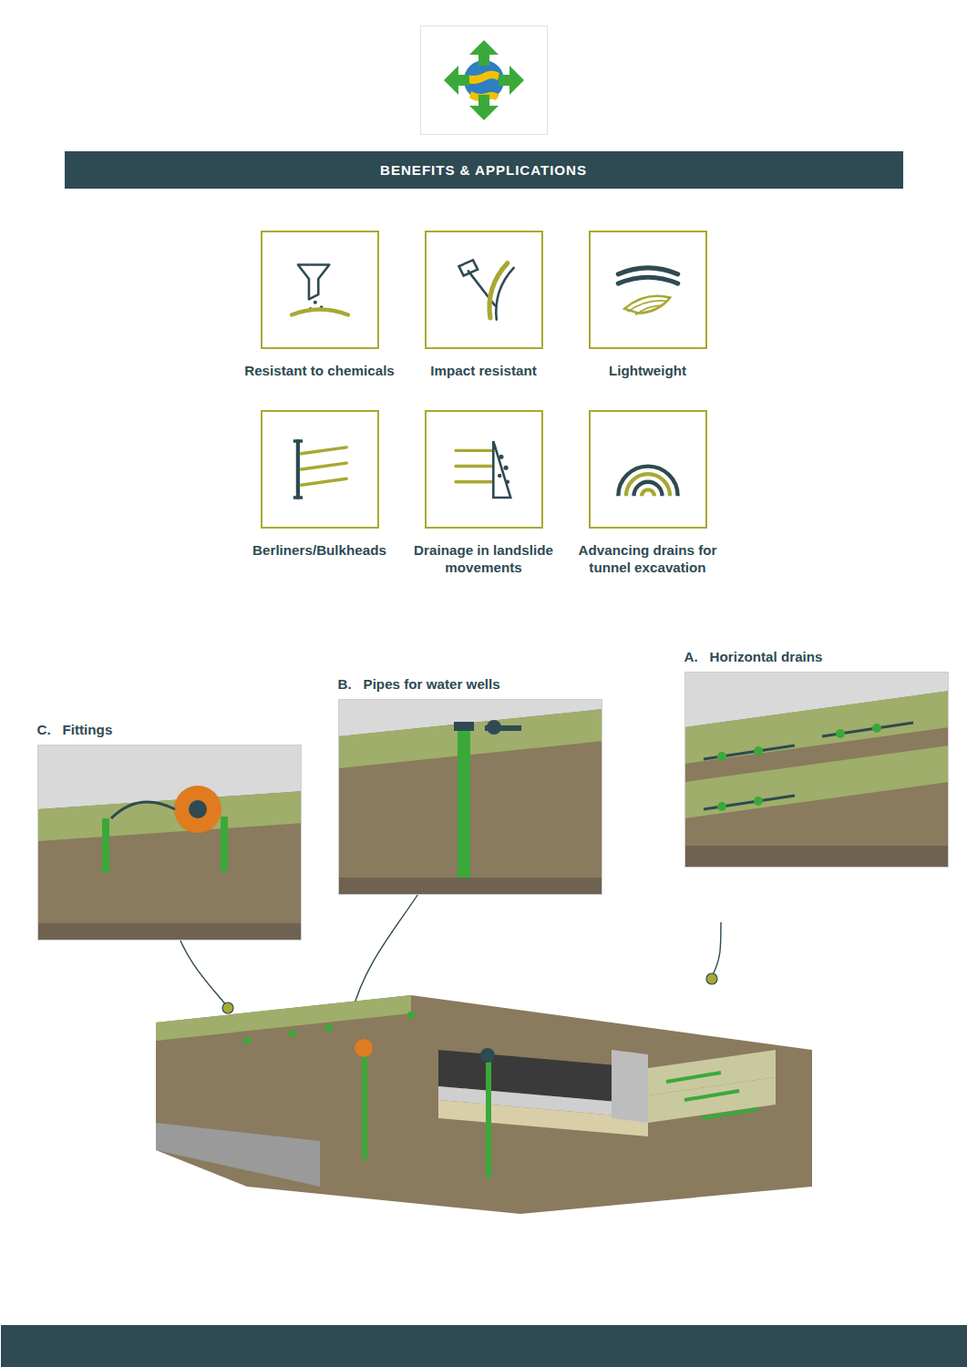BENEFITS & APPLICATIONS
Resistant to chemicals
Impact resistant
Lightweight
Berliners/Bulkheads
Drainage in landslide movements
Advancing drains for tunnel excavation
A. Horizontal drains
B. Pipes for water wells
C. Fittings